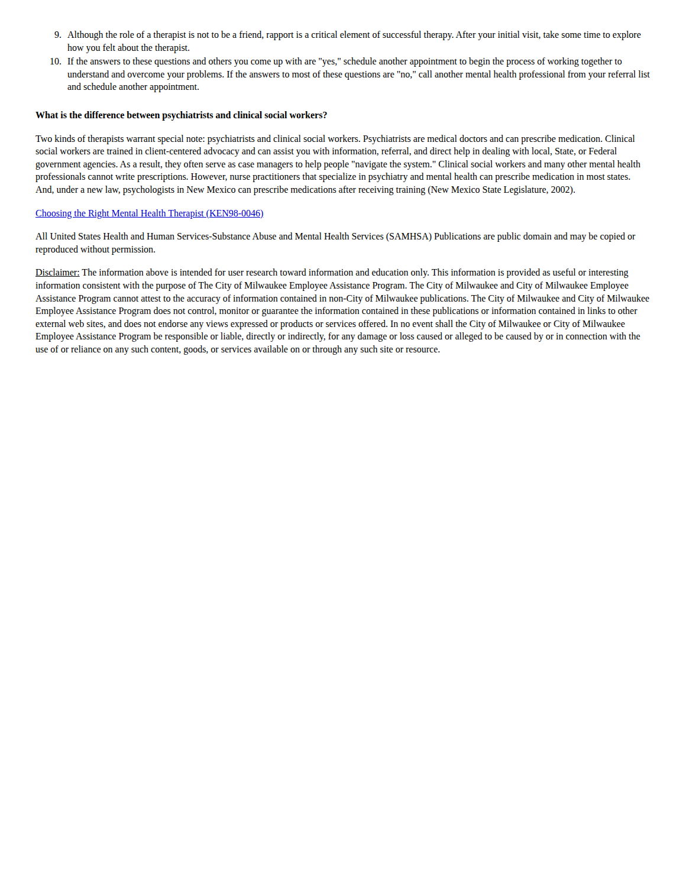Although the role of a therapist is not to be a friend, rapport is a critical element of successful therapy. After your initial visit, take some time to explore how you felt about the therapist.
If the answers to these questions and others you come up with are "yes," schedule another appointment to begin the process of working together to understand and overcome your problems. If the answers to most of these questions are "no," call another mental health professional from your referral list and schedule another appointment.
What is the difference between psychiatrists and clinical social workers?
Two kinds of therapists warrant special note: psychiatrists and clinical social workers. Psychiatrists are medical doctors and can prescribe medication. Clinical social workers are trained in client-centered advocacy and can assist you with information, referral, and direct help in dealing with local, State, or Federal government agencies. As a result, they often serve as case managers to help people "navigate the system." Clinical social workers and many other mental health professionals cannot write prescriptions. However, nurse practitioners that specialize in psychiatry and mental health can prescribe medication in most states. And, under a new law, psychologists in New Mexico can prescribe medications after receiving training (New Mexico State Legislature, 2002).
Choosing the Right Mental Health Therapist (KEN98-0046)
All United States Health and Human Services-Substance Abuse and Mental Health Services (SAMHSA) Publications are public domain and may be copied or reproduced without permission.
Disclaimer: The information above is intended for user research toward information and education only. This information is provided as useful or interesting information consistent with the purpose of The City of Milwaukee Employee Assistance Program. The City of Milwaukee and City of Milwaukee Employee Assistance Program cannot attest to the accuracy of information contained in non-City of Milwaukee publications. The City of Milwaukee and City of Milwaukee Employee Assistance Program does not control, monitor or guarantee the information contained in these publications or information contained in links to other external web sites, and does not endorse any views expressed or products or services offered. In no event shall the City of Milwaukee or City of Milwaukee Employee Assistance Program be responsible or liable, directly or indirectly, for any damage or loss caused or alleged to be caused by or in connection with the use of or reliance on any such content, goods, or services available on or through any such site or resource.